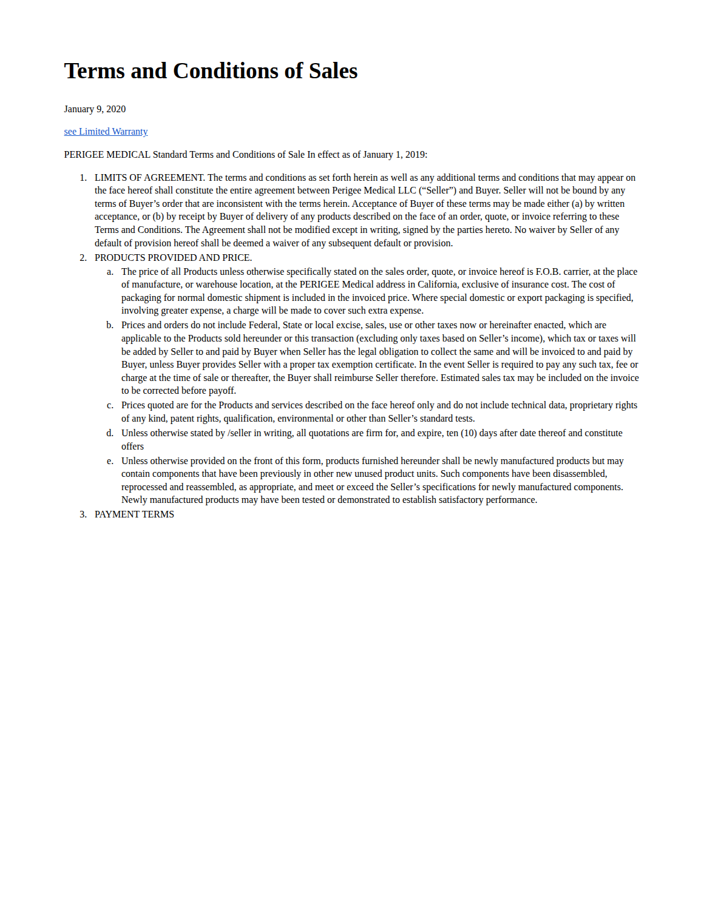Terms and Conditions of Sales
January 9, 2020
see Limited Warranty
PERIGEE MEDICAL Standard Terms and Conditions of Sale In effect as of January 1, 2019:
LIMITS OF AGREEMENT. The terms and conditions as set forth herein as well as any additional terms and conditions that may appear on the face hereof shall constitute the entire agreement between Perigee Medical LLC (“Seller”) and Buyer. Seller will not be bound by any terms of Buyer’s order that are inconsistent with the terms herein. Acceptance of Buyer of these terms may be made either (a) by written acceptance, or (b) by receipt by Buyer of delivery of any products described on the face of an order, quote, or invoice referring to these Terms and Conditions. The Agreement shall not be modified except in writing, signed by the parties hereto. No waiver by Seller of any default of provision hereof shall be deemed a waiver of any subsequent default or provision.
PRODUCTS PROVIDED AND PRICE.
The price of all Products unless otherwise specifically stated on the sales order, quote, or invoice hereof is F.O.B. carrier, at the place of manufacture, or warehouse location, at the PERIGEE Medical address in California, exclusive of insurance cost. The cost of packaging for normal domestic shipment is included in the invoiced price. Where special domestic or export packaging is specified, involving greater expense, a charge will be made to cover such extra expense.
Prices and orders do not include Federal, State or local excise, sales, use or other taxes now or hereinafter enacted, which are applicable to the Products sold hereunder or this transaction (excluding only taxes based on Seller’s income), which tax or taxes will be added by Seller to and paid by Buyer when Seller has the legal obligation to collect the same and will be invoiced to and paid by Buyer, unless Buyer provides Seller with a proper tax exemption certificate. In the event Seller is required to pay any such tax, fee or charge at the time of sale or thereafter, the Buyer shall reimburse Seller therefore. Estimated sales tax may be included on the invoice to be corrected before payoff.
Prices quoted are for the Products and services described on the face hereof only and do not include technical data, proprietary rights of any kind, patent rights, qualification, environmental or other than Seller’s standard tests.
Unless otherwise stated by /seller in writing, all quotations are firm for, and expire, ten (10) days after date thereof and constitute offers
Unless otherwise provided on the front of this form, products furnished hereunder shall be newly manufactured products but may contain components that have been previously in other new unused product units. Such components have been disassembled, reprocessed and reassembled, as appropriate, and meet or exceed the Seller’s specifications for newly manufactured components. Newly manufactured products may have been tested or demonstrated to establish satisfactory performance.
PAYMENT TERMS